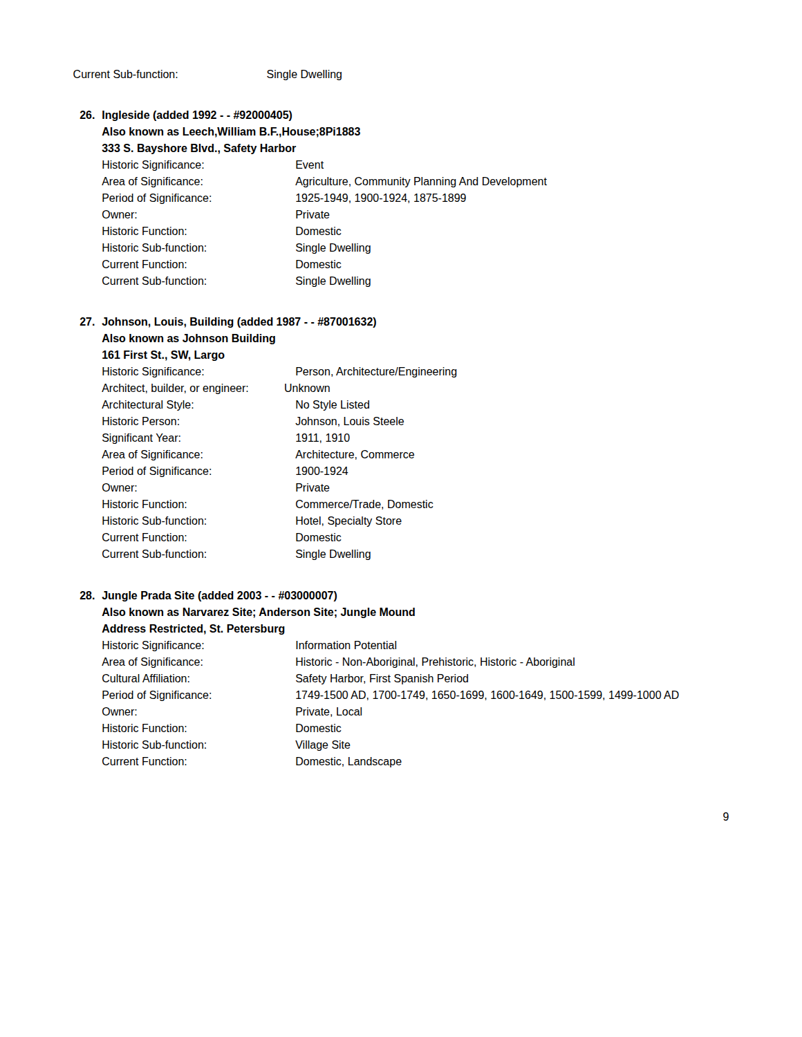| Current Sub-function: | Single Dwelling |
Ingleside (added 1992 - - #92000405)
Also known as Leech,William B.F.,House;8Pi1883
333 S. Bayshore Blvd., Safety Harbor
| Historic Significance: | Event |
| Area of Significance: | Agriculture, Community Planning And Development |
| Period of Significance: | 1925-1949, 1900-1924, 1875-1899 |
| Owner: | Private |
| Historic Function: | Domestic |
| Historic Sub-function: | Single Dwelling |
| Current Function: | Domestic |
| Current Sub-function: | Single Dwelling |
Johnson, Louis, Building (added 1987 - - #87001632)
Also known as Johnson Building
161 First St., SW, Largo
| Historic Significance: | Person, Architecture/Engineering |
| Architect, builder, or engineer: Unknown |
| Architectural Style: | No Style Listed |
| Historic Person: | Johnson, Louis Steele |
| Significant Year: | 1911, 1910 |
| Area of Significance: | Architecture, Commerce |
| Period of Significance: | 1900-1924 |
| Owner: | Private |
| Historic Function: | Commerce/Trade, Domestic |
| Historic Sub-function: | Hotel, Specialty Store |
| Current Function: | Domestic |
| Current Sub-function: | Single Dwelling |
Jungle Prada Site (added 2003 - - #03000007)
Also known as Narvarez Site; Anderson Site; Jungle Mound
Address Restricted, St. Petersburg
| Historic Significance: | Information Potential |
| Area of Significance: | Historic - Non-Aboriginal, Prehistoric, Historic - Aboriginal |
| Cultural Affiliation: | Safety Harbor, First Spanish Period |
| Period of Significance: | 1749-1500 AD, 1700-1749, 1650-1699, 1600-1649, 1500-1599, 1499-1000 AD |
| Owner: | Private, Local |
| Historic Function: | Domestic |
| Historic Sub-function: | Village Site |
| Current Function: | Domestic, Landscape |
9